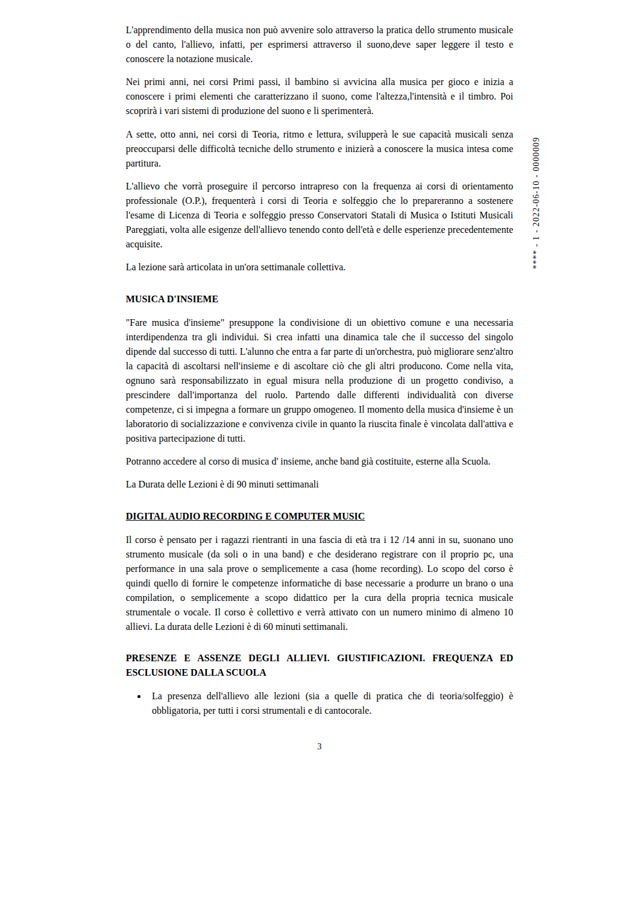**** - 1 - 2022-06-10 - 0000009
L'apprendimento della musica non può avvenire solo attraverso la pratica dello strumento musicale o del canto, l'allievo, infatti, per esprimersi attraverso il suono,deve saper leggere il testo e conoscere la notazione musicale.
Nei primi anni, nei corsi Primi passi, il bambino si avvicina alla musica per gioco e inizia a conoscere i primi elementi che caratterizzano il suono, come l'altezza,l'intensità e il timbro. Poi scoprirà i vari sistemi di produzione del suono e li sperimenterà.
A sette, otto anni, nei corsi di Teoria, ritmo e lettura, svilupperà le sue capacità musicali senza preoccuparsi delle difficoltà tecniche dello strumento e inizierà a conoscere la musica intesa come partitura.
L'allievo che vorrà proseguire il percorso intrapreso con la frequenza ai corsi di orientamento professionale (O.P.), frequenterà i corsi di Teoria e solfeggio che lo prepareranno a sostenere l'esame di Licenza di Teoria e solfeggio presso Conservatori Statali di Musica o Istituti Musicali Pareggiati, volta alle esigenze dell'allievo tenendo conto dell'età e delle esperienze precedentemente acquisite.
La lezione sarà articolata in un'ora settimanale collettiva.
MUSICA D'INSIEME
"Fare musica d'insieme" presuppone la condivisione di un obiettivo comune e una necessaria interdipendenza tra gli individui. Si crea infatti una dinamica tale che il successo del singolo dipende dal successo di tutti. L'alunno che entra a far parte di un'orchestra, può migliorare senz'altro la capacità di ascoltarsi nell'insieme e di ascoltare ciò che gli altri producono. Come nella vita, ognuno sarà responsabilizzato in egual misura nella produzione di un progetto condiviso, a prescindere dall'importanza del ruolo. Partendo dalle differenti individualità con diverse competenze, ci si impegna a formare un gruppo omogeneo. Il momento della musica d'insieme è un laboratorio di socializzazione e convivenza civile in quanto la riuscita finale è vincolata dall'attiva e positiva partecipazione di tutti.
Potranno accedere al corso di musica d' insieme, anche band già costituite, esterne alla Scuola.
La Durata delle Lezioni è di 90 minuti settimanali
DIGITAL AUDIO RECORDING E COMPUTER MUSIC
Il corso è pensato per i ragazzi rientranti in una fascia di età tra i 12 /14 anni in su, suonano uno strumento musicale (da soli o in una band) e che desiderano registrare con il proprio pc, una performance in una sala prove o semplicemente a casa (home recording). Lo scopo del corso è quindi quello di fornire le competenze informatiche di base necessarie a produrre un brano o una compilation, o semplicemente a scopo didattico per la cura della propria tecnica musicale strumentale o vocale. Il corso è collettivo e verrà attivato con un numero minimo di almeno 10 allievi. La durata delle Lezioni è di 60 minuti settimanali.
PRESENZE E ASSENZE DEGLI ALLIEVI. GIUSTIFICAZIONI. FREQUENZA ED ESCLUSIONE DALLA SCUOLA
La presenza dell'allievo alle lezioni (sia a quelle di pratica che di teoria/solfeggio) è obbligatoria, per tutti i corsi strumentali e di cantocorale.
3